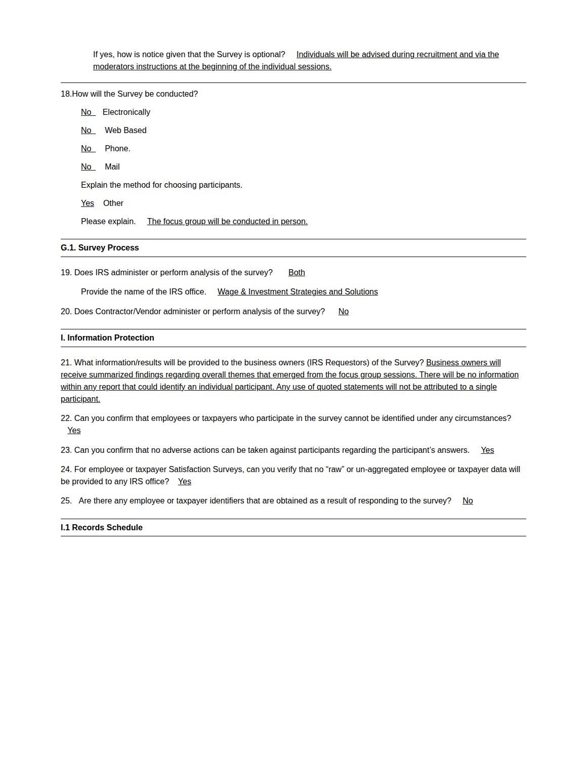If yes, how is notice given that the Survey is optional? Individuals will be advised during recruitment and via the moderators instructions at the beginning of the individual sessions.
18.How will the Survey be conducted?
No Electronically
No Web Based
No Phone.
No Mail
Explain the method for choosing participants.
Yes Other
Please explain. The focus group will be conducted in person.
G.1. Survey Process
19. Does IRS administer or perform analysis of the survey? Both
Provide the name of the IRS office. Wage & Investment Strategies and Solutions
20. Does Contractor/Vendor administer or perform analysis of the survey? No
I. Information Protection
21. What information/results will be provided to the business owners (IRS Requestors) of the Survey? Business owners will receive summarized findings regarding overall themes that emerged from the focus group sessions. There will be no information within any report that could identify an individual participant. Any use of quoted statements will not be attributed to a single participant.
22. Can you confirm that employees or taxpayers who participate in the survey cannot be identified under any circumstances? Yes
23. Can you confirm that no adverse actions can be taken against participants regarding the participant’s answers. Yes
24. For employee or taxpayer Satisfaction Surveys, can you verify that no “raw” or un-aggregated employee or taxpayer data will be provided to any IRS office? Yes
25. Are there any employee or taxpayer identifiers that are obtained as a result of responding to the survey? No
I.1 Records Schedule